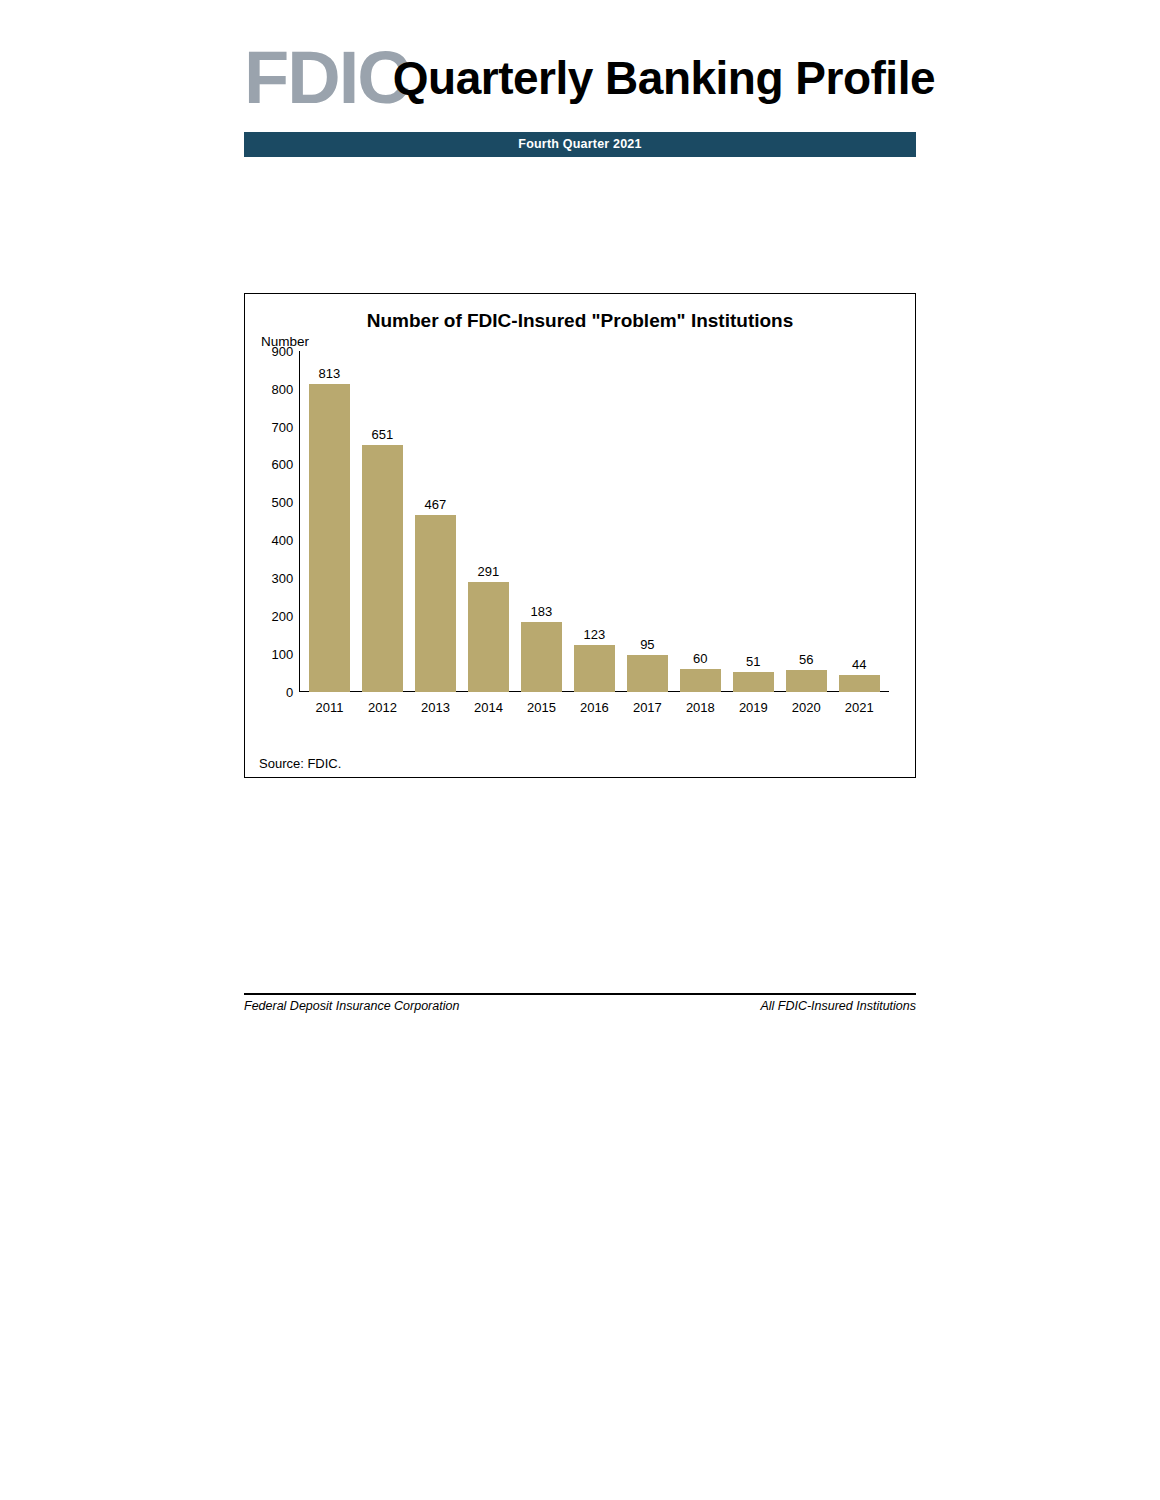FDIC
Quarterly Banking Profile
Fourth Quarter 2021
Number of FDIC-Insured "Problem" Institutions
Number
900
800
700
600
500
400
300
200
100
0
813
651
467
291
183
123
95
60
51
56
44
2011 2012 2013 2014 2015 2016 2017 2018 2019 2020 2021
Source: FDIC.
Federal Deposit Insurance Corporation
All FDIC-Insured Institutions